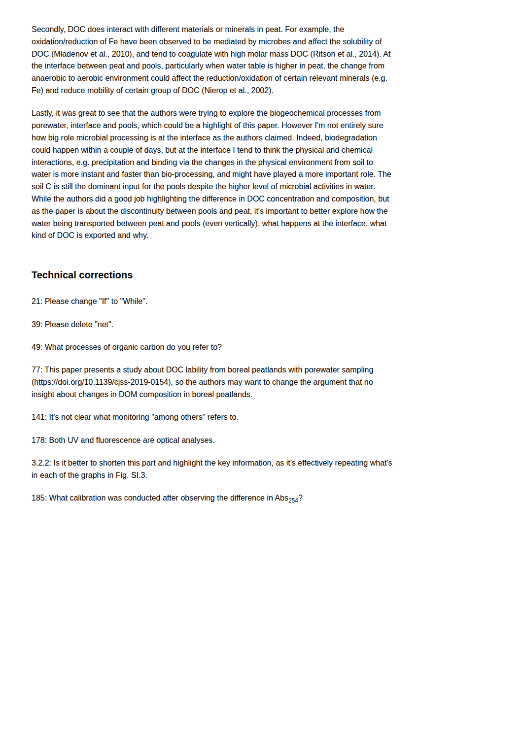Secondly, DOC does interact with different materials or minerals in peat. For example, the oxidation/reduction of Fe have been observed to be mediated by microbes and affect the solubility of DOC (Mladenov et al., 2010), and tend to coagulate with high molar mass DOC (Ritson et al., 2014). At the interface between peat and pools, particularly when water table is higher in peat, the change from anaerobic to aerobic environment could affect the reduction/oxidation of certain relevant minerals (e.g. Fe) and reduce mobility of certain group of DOC (Nierop et al., 2002).
Lastly, it was great to see that the authors were trying to explore the biogeochemical processes from porewater, interface and pools, which could be a highlight of this paper. However I'm not entirely sure how big role microbial processing is at the interface as the authors claimed. Indeed, biodegradation could happen within a couple of days, but at the interface I tend to think the physical and chemical interactions, e.g. precipitation and binding via the changes in the physical environment from soil to water is more instant and faster than bio-processing, and might have played a more important role. The soil C is still the dominant input for the pools despite the higher level of microbial activities in water. While the authors did a good job highlighting the difference in DOC concentration and composition, but as the paper is about the discontinuity between pools and peat, it's important to better explore how the water being transported between peat and pools (even vertically), what happens at the interface, what kind of DOC is exported and why.
Technical corrections
21: Please change "If" to "While".
39: Please delete "net".
49: What processes of organic carbon do you refer to?
77: This paper presents a study about DOC lability from boreal peatlands with porewater sampling (https://doi.org/10.1139/cjss-2019-0154), so the authors may want to change the argument that no insight about changes in DOM composition in boreal peatlands.
141: It's not clear what monitoring "among others" refers to.
178: Both UV and fluorescence are optical analyses.
3.2.2: Is it better to shorten this part and highlight the key information, as it's effectively repeating what's in each of the graphs in Fig. SI.3.
185: What calibration was conducted after observing the difference in Abs254?